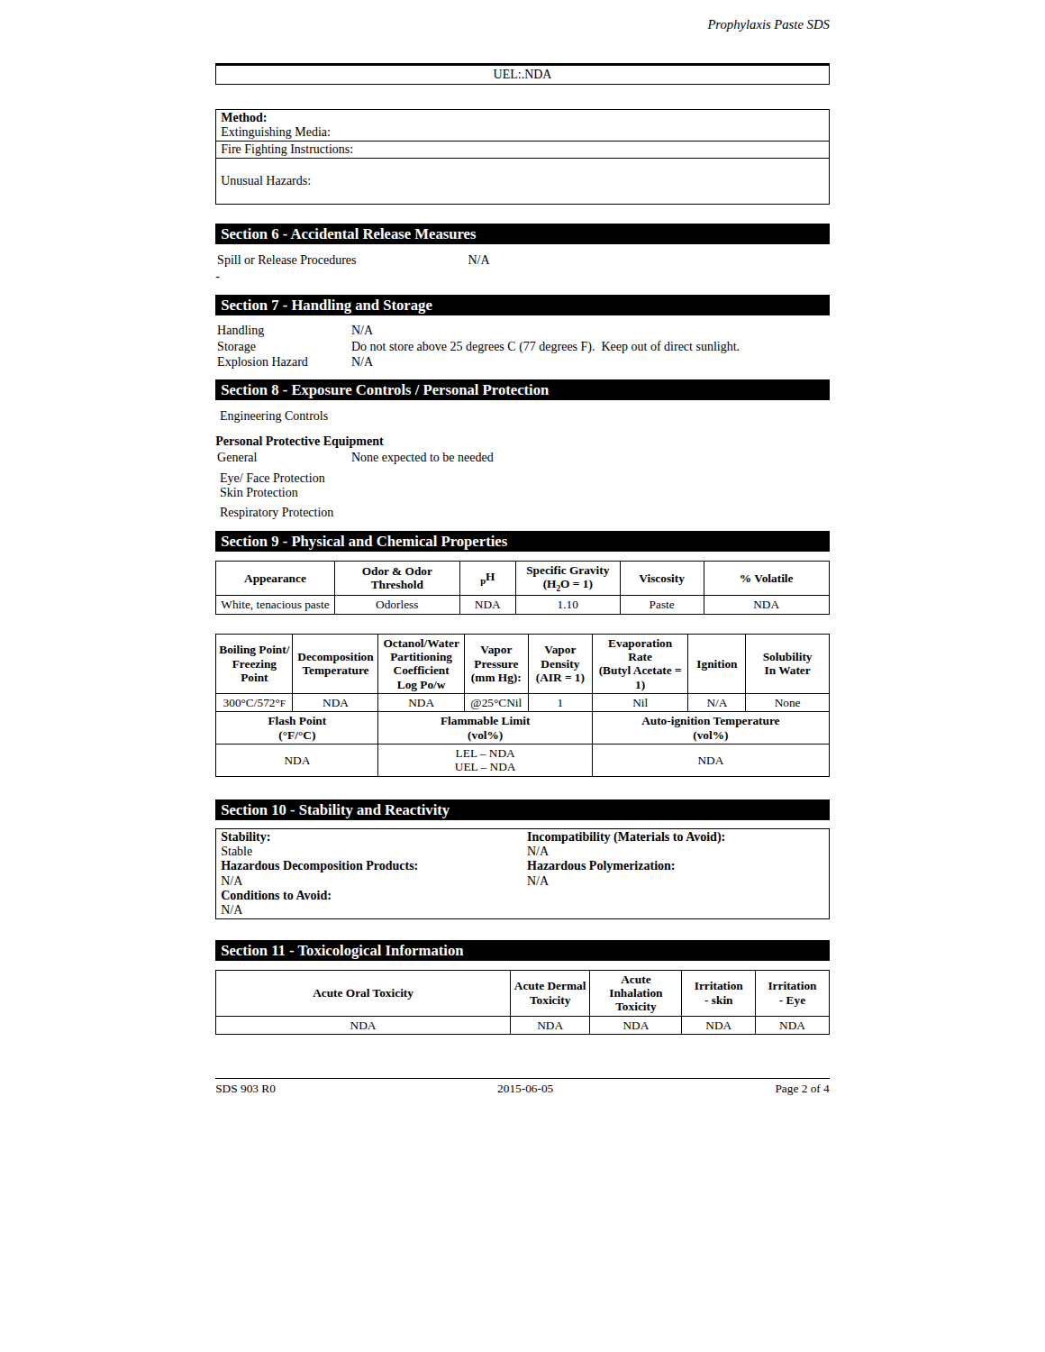Prophylaxis Paste SDS
| UEL:.NDA |
Method:
Extinguishing Media:
Fire Fighting Instructions:
Unusual Hazards:
Section 6 - Accidental Release Measures
Spill or Release Procedures
N/A
-
Section 7 - Handling and Storage
Handling
N/A
Storage
Do not store above 25 degrees C (77 degrees F). Keep out of direct sunlight.
Explosion Hazard
N/A
Section 8 - Exposure Controls / Personal Protection
Engineering Controls
Personal Protective Equipment
General
None expected to be needed
Eye/ Face Protection
Skin Protection
Respiratory Protection
Section 9 - Physical and Chemical Properties
| Appearance | Odor & Odor Threshold | p H | Specific Gravity (H 2 O = 1) | Viscosity | % Volatile |
| --- | --- | --- | --- | --- | --- |
| White, tenacious paste | Odorless | NDA | 1.10 | Paste | NDA |
| Boiling Point/ Freezing Point | Decomposition Temperature | Octanol/Water Partitioning Coefficient Log Po/w | Vapor Pressure (mm Hg): | Vapor Density (AIR = 1) | Evaporation Rate (Butyl Acetate = 1) | Ignition | Solubility In Water |
| --- | --- | --- | --- | --- | --- | --- | --- |
| 300°C/572° F | NDA | NDA | @25°CNil | 1 | Nil | N/A | None |
| Flash Point (°F/°C) | Flammable Limit (vol%) | Auto-ignition Temperature (vol%) |
| NDA | LEL – NDA UEL – NDA | NDA |
Section 10 - Stability and Reactivity
| Stability: Stable Hazardous Decomposition Products: N/A Conditions to Avoid: N/A | Incompatibility (Materials to Avoid): N/A Hazardous Polymerization: N/A |
Section 11 - Toxicological Information
| Acute Oral Toxicity | Acute Dermal Toxicity | Acute Inhalation Toxicity | Irritation - skin | Irritation - Eye |
| --- | --- | --- | --- | --- |
| NDA | NDA | NDA | NDA | NDA |
SDS 903 R0
2015-06-05
Page 2 of 4